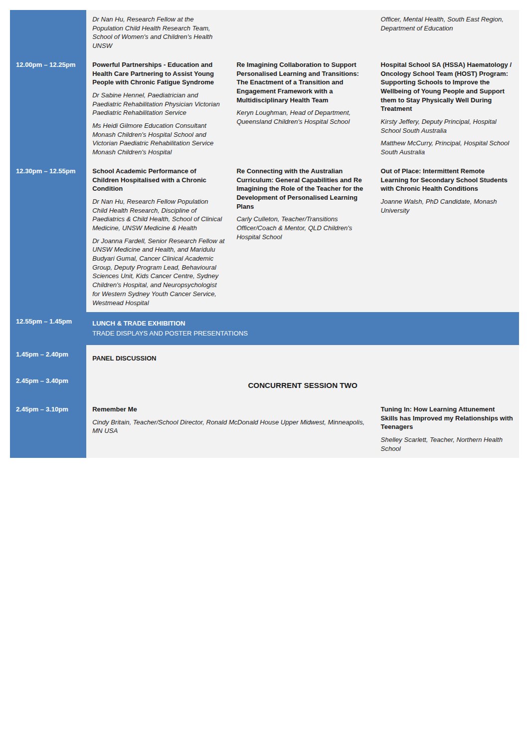| | Dr Nan Hu, Research Fellow at the Population Child Health Research Team, School of Women's and Children's Health UNSW | | Officer, Mental Health, South East Region, Department of Education |
| 12.00pm – 12.25pm | Powerful Partnerships - Education and Health Care Partnering to Assist Young People with Chronic Fatigue Syndrome Dr Sabine Hennel, Paediatrician and Paediatric Rehabilitation Physician Victorian Paediatric Rehabilitation Service Ms Heidi Gilmore Education Consultant Monash Children's Hospital School and Victorian Paediatric Rehabilitation Service Monash Children's Hospital | Re Imagining Collaboration to Support Personalised Learning and Transitions: The Enactment of a Transition and Engagement Framework with a Multidisciplinary Health Team Keryn Loughman, Head of Department, Queensland Children's Hospital School | Hospital School SA (HSSA) Haematology / Oncology School Team (HOST) Program: Supporting Schools to Improve the Wellbeing of Young People and Support them to Stay Physically Well During Treatment Kirsty Jeffery, Deputy Principal, Hospital School South Australia Matthew McCurry, Principal, Hospital School South Australia |
| 12.30pm – 12.55pm | School Academic Performance of Children Hospitalised with a Chronic Condition Dr Nan Hu, Research Fellow Population Child Health Research, Discipline of Paediatrics & Child Health, School of Clinical Medicine, UNSW Medicine & Health Dr Joanna Fardell, Senior Research Fellow at UNSW Medicine and Health, and Maridulu Budyari Gumal, Cancer Clinical Academic Group, Deputy Program Lead, Behavioural Sciences Unit, Kids Cancer Centre, Sydney Children's Hospital, and Neuropsychologist for Western Sydney Youth Cancer Service, Westmead Hospital | Re Connecting with the Australian Curriculum: General Capabilities and Re Imagining the Role of the Teacher for the Development of Personalised Learning Plans Carly Culleton, Teacher/Transitions Officer/Coach & Mentor, QLD Children's Hospital School | Out of Place: Intermittent Remote Learning for Secondary School Students with Chronic Health Conditions Joanne Walsh, PhD Candidate, Monash University |
| 12.55pm – 1.45pm | LUNCH & TRADE EXHIBITION TRADE DISPLAYS AND POSTER PRESENTATIONS |
| 1.45pm – 2.40pm | PANEL DISCUSSION |
| 2.45pm – 3.40pm | CONCURRENT SESSION TWO |
| 2.45pm – 3.10pm | Remember Me Cindy Britain, Teacher/School Director, Ronald McDonald House Upper Midwest, Minneapolis, MN USA | Tuning In: How Learning Attunement Skills has Improved my Relationships with Teenagers Shelley Scarlett, Teacher, Northern Health School |